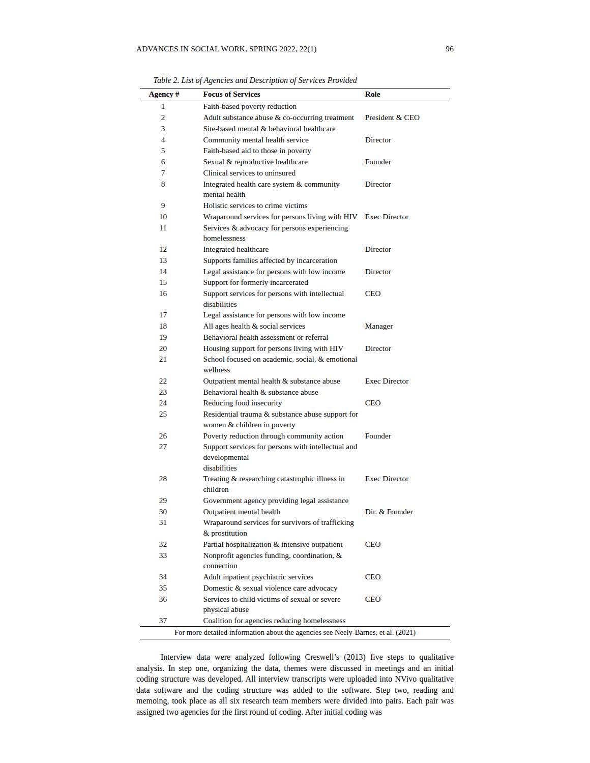Advances in Social Work, Spring 2022, 22(1) 96
Table 2. List of Agencies and Description of Services Provided
| Agency # | Focus of Services | Role |
| --- | --- | --- |
| 1 | Faith-based poverty reduction | |
| 2 | Adult substance abuse & co-occurring treatment | President & CEO |
| 3 | Site-based mental & behavioral healthcare | |
| 4 | Community mental health service | Director |
| 5 | Faith-based aid to those in poverty | |
| 6 | Sexual & reproductive healthcare | Founder |
| 7 | Clinical services to uninsured | |
| 8 | Integrated health care system & community mental health | Director |
| 9 | Holistic services to crime victims | |
| 10 | Wraparound services for persons living with HIV | Exec Director |
| 11 | Services & advocacy for persons experiencing homelessness | |
| 12 | Integrated healthcare | Director |
| 13 | Supports families affected by incarceration | |
| 14 | Legal assistance for persons with low income | Director |
| 15 | Support for formerly incarcerated | |
| 16 | Support services for persons with intellectual disabilities | CEO |
| 17 | Legal assistance for persons with low income | |
| 18 | All ages health & social services | Manager |
| 19 | Behavioral health assessment or referral | |
| 20 | Housing support for persons living with HIV | Director |
| 21 | School focused on academic, social, & emotional wellness | |
| 22 | Outpatient mental health & substance abuse | Exec Director |
| 23 | Behavioral health & substance abuse | |
| 24 | Reducing food insecurity | CEO |
| 25 | Residential trauma & substance abuse support for women & children in poverty | |
| 26 | Poverty reduction through community action | Founder |
| 27 | Support services for persons with intellectual and developmental disabilities | |
| 28 | Treating & researching catastrophic illness in children | Exec Director |
| 29 | Government agency providing legal assistance | |
| 30 | Outpatient mental health | Dir. & Founder |
| 31 | Wraparound services for survivors of trafficking & prostitution | |
| 32 | Partial hospitalization & intensive outpatient | CEO |
| 33 | Nonprofit agencies funding, coordination, & connection | |
| 34 | Adult inpatient psychiatric services | CEO |
| 35 | Domestic & sexual violence care advocacy | |
| 36 | Services to child victims of sexual or severe physical abuse | CEO |
| 37 | Coalition for agencies reducing homelessness | |
For more detailed information about the agencies see Neely-Barnes, et al. (2021)
Interview data were analyzed following Creswell’s (2013) five steps to qualitative analysis. In step one, organizing the data, themes were discussed in meetings and an initial coding structure was developed. All interview transcripts were uploaded into NVivo qualitative data software and the coding structure was added to the software. Step two, reading and memoing, took place as all six research team members were divided into pairs. Each pair was assigned two agencies for the first round of coding. After initial coding was